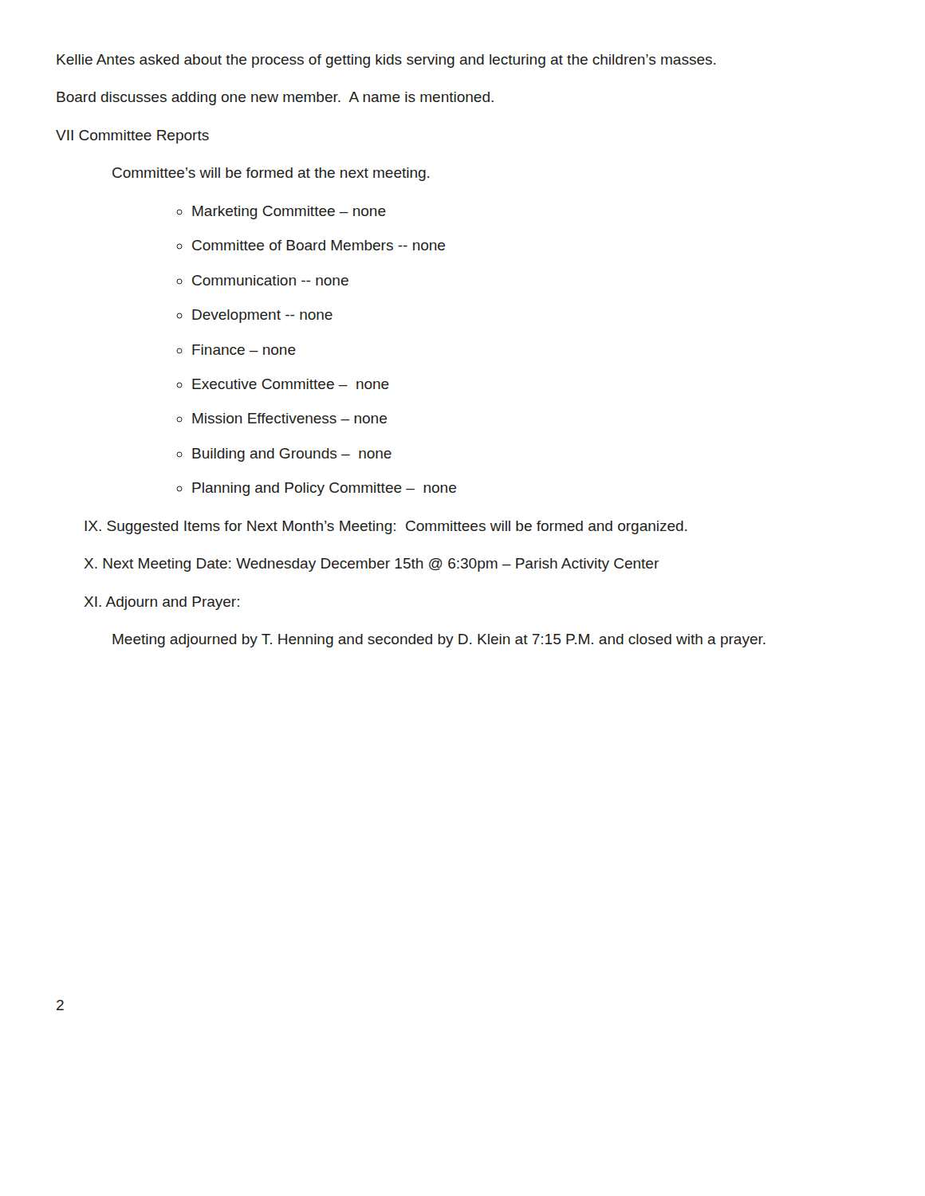Kellie Antes asked about the process of getting kids serving and lecturing at the children’s masses.
Board discusses adding one new member. A name is mentioned.
VII Committee Reports
Committee’s will be formed at the next meeting.
Marketing Committee – none
Committee of Board Members -- none
Communication -- none
Development -- none
Finance – none
Executive Committee – none
Mission Effectiveness – none
Building and Grounds – none
Planning and Policy Committee – none
IX. Suggested Items for Next Month’s Meeting: Committees will be formed and organized.
X. Next Meeting Date: Wednesday December 15th @ 6:30pm – Parish Activity Center
XI. Adjourn and Prayer:
Meeting adjourned by T. Henning and seconded by D. Klein at 7:15 P.M. and closed with a prayer.
2